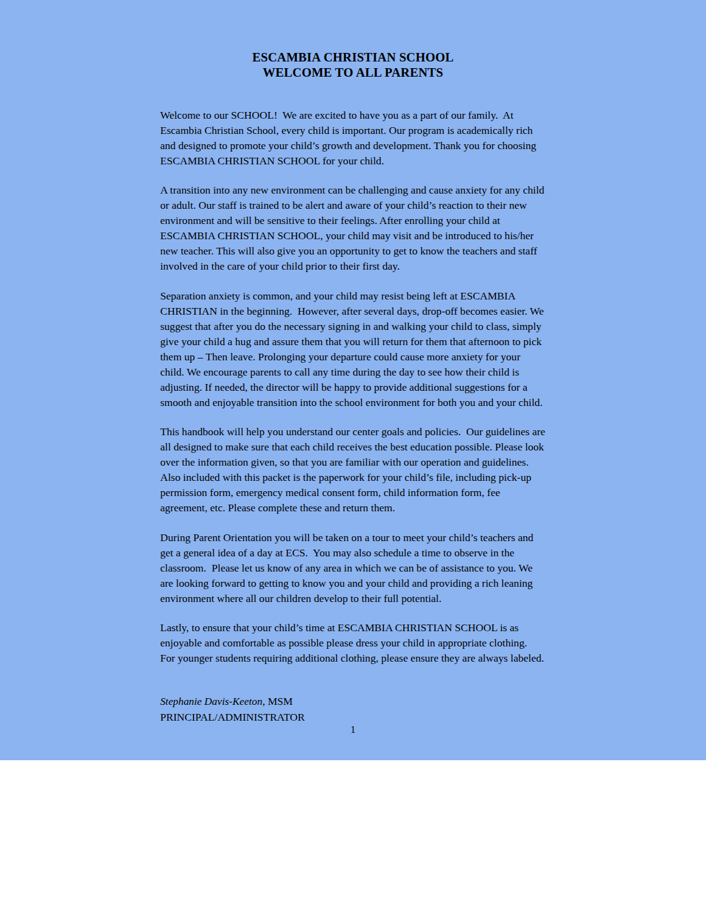ESCAMBIA CHRISTIAN SCHOOL
WELCOME TO ALL PARENTS
Welcome to our SCHOOL! We are excited to have you as a part of our family. At Escambia Christian School, every child is important. Our program is academically rich and designed to promote your child’s growth and development. Thank you for choosing ESCAMBIA CHRISTIAN SCHOOL for your child.
A transition into any new environment can be challenging and cause anxiety for any child or adult. Our staff is trained to be alert and aware of your child’s reaction to their new environment and will be sensitive to their feelings. After enrolling your child at ESCAMBIA CHRISTIAN SCHOOL, your child may visit and be introduced to his/her new teacher. This will also give you an opportunity to get to know the teachers and staff involved in the care of your child prior to their first day.
Separation anxiety is common, and your child may resist being left at ESCAMBIA CHRISTIAN in the beginning. However, after several days, drop-off becomes easier. We suggest that after you do the necessary signing in and walking your child to class, simply give your child a hug and assure them that you will return for them that afternoon to pick them up – Then leave. Prolonging your departure could cause more anxiety for your child. We encourage parents to call any time during the day to see how their child is adjusting. If needed, the director will be happy to provide additional suggestions for a smooth and enjoyable transition into the school environment for both you and your child.
This handbook will help you understand our center goals and policies. Our guidelines are all designed to make sure that each child receives the best education possible. Please look over the information given, so that you are familiar with our operation and guidelines. Also included with this packet is the paperwork for your child’s file, including pick-up permission form, emergency medical consent form, child information form, fee agreement, etc. Please complete these and return them.
During Parent Orientation you will be taken on a tour to meet your child’s teachers and get a general idea of a day at ECS. You may also schedule a time to observe in the classroom. Please let us know of any area in which we can be of assistance to you. We are looking forward to getting to know you and your child and providing a rich leaning environment where all our children develop to their full potential.
Lastly, to ensure that your child’s time at ESCAMBIA CHRISTIAN SCHOOL is as enjoyable and comfortable as possible please dress your child in appropriate clothing. For younger students requiring additional clothing, please ensure they are always labeled.
Stephanie Davis-Keeton, MSM
PRINCIPAL/ADMINISTRATOR
1